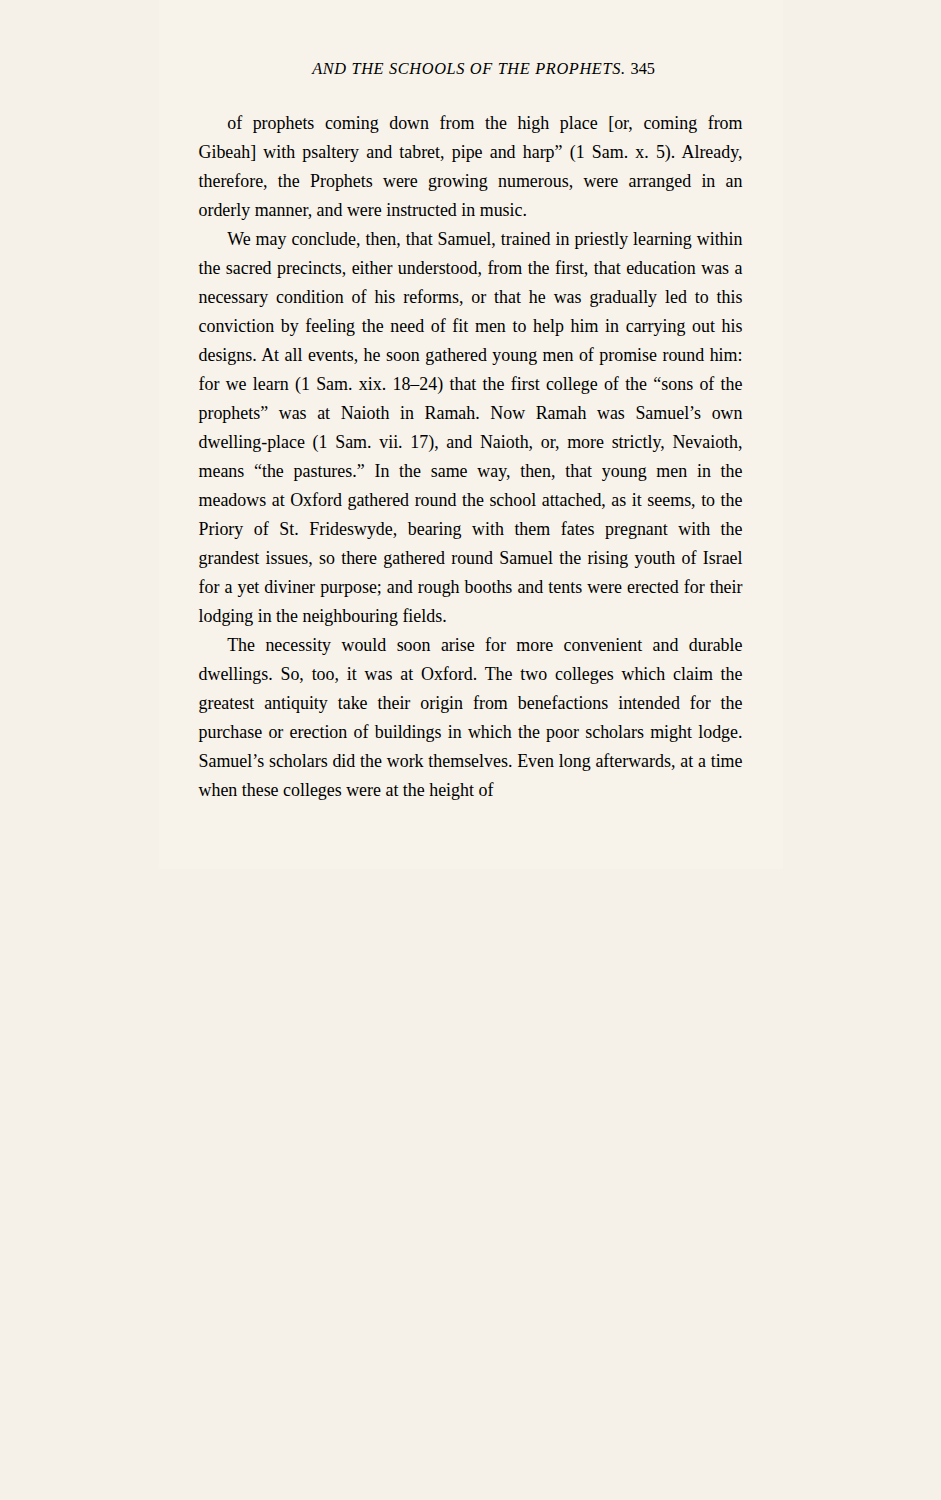AND THE SCHOOLS OF THE PROPHETS. 345
of prophets coming down from the high place [or, coming from Gibeah] with psaltery and tabret, pipe and harp” (1 Sam. x. 5). Already, therefore, the Prophets were growing numerous, were arranged in an orderly manner, and were instructed in music.
We may conclude, then, that Samuel, trained in priestly learning within the sacred precincts, either understood, from the first, that education was a necessary condition of his reforms, or that he was gradually led to this conviction by feeling the need of fit men to help him in carrying out his designs. At all events, he soon gathered young men of promise round him: for we learn (1 Sam. xix. 18–24) that the first college of the “sons of the prophets” was at Naioth in Ramah. Now Ramah was Samuel’s own dwelling-place (1 Sam. vii. 17), and Naioth, or, more strictly, Nevaioth, means “the pastures.” In the same way, then, that young men in the meadows at Oxford gathered round the school attached, as it seems, to the Priory of St. Frideswyde, bearing with them fates pregnant with the grandest issues, so there gathered round Samuel the rising youth of Israel for a yet diviner purpose; and rough booths and tents were erected for their lodging in the neighbouring fields.
The necessity would soon arise for more convenient and durable dwellings. So, too, it was at Oxford. The two colleges which claim the greatest antiquity take their origin from benefactions intended for the purchase or erection of buildings in which the poor scholars might lodge. Samuel’s scholars did the work themselves. Even long afterwards, at a time when these colleges were at the height of